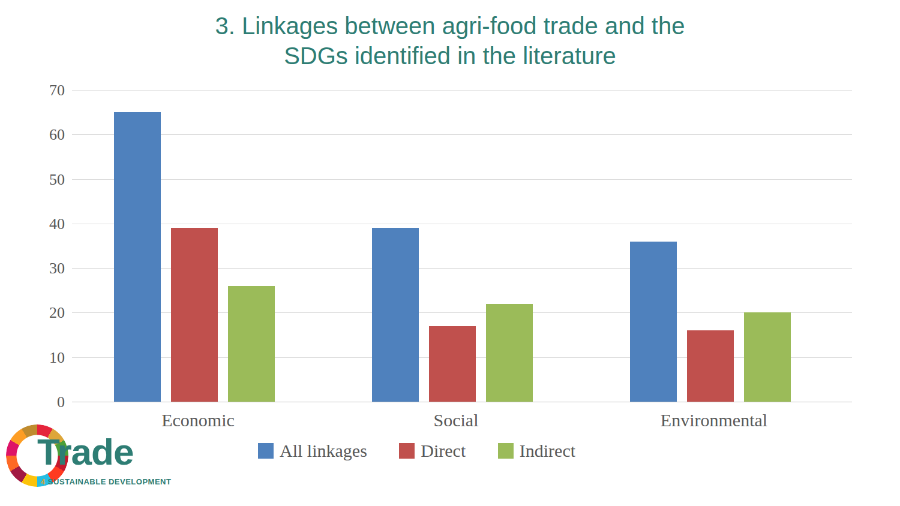3. Linkages between agri-food trade and the
SDGs identified in the literature
70
60
50
40
30
20
10
0
Economic
Social
Environmental
All linkages Direct Indirect
Trade
4 Sustainable Development